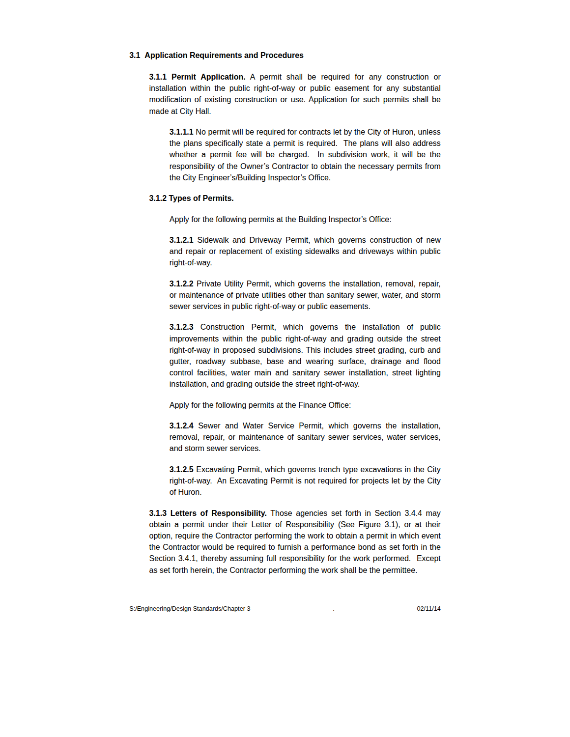3.1 Application Requirements and Procedures
3.1.1 Permit Application. A permit shall be required for any construction or installation within the public right-of-way or public easement for any substantial modification of existing construction or use. Application for such permits shall be made at City Hall.
3.1.1.1 No permit will be required for contracts let by the City of Huron, unless the plans specifically state a permit is required. The plans will also address whether a permit fee will be charged. In subdivision work, it will be the responsibility of the Owner’s Contractor to obtain the necessary permits from the City Engineer’s/Building Inspector’s Office.
3.1.2 Types of Permits.
Apply for the following permits at the Building Inspector’s Office:
3.1.2.1 Sidewalk and Driveway Permit, which governs construction of new and repair or replacement of existing sidewalks and driveways within public right-of-way.
3.1.2.2 Private Utility Permit, which governs the installation, removal, repair, or maintenance of private utilities other than sanitary sewer, water, and storm sewer services in public right-of-way or public easements.
3.1.2.3 Construction Permit, which governs the installation of public improvements within the public right-of-way and grading outside the street right-of-way in proposed subdivisions. This includes street grading, curb and gutter, roadway subbase, base and wearing surface, drainage and flood control facilities, water main and sanitary sewer installation, street lighting installation, and grading outside the street right-of-way.
Apply for the following permits at the Finance Office:
3.1.2.4 Sewer and Water Service Permit, which governs the installation, removal, repair, or maintenance of sanitary sewer services, water services, and storm sewer services.
3.1.2.5 Excavating Permit, which governs trench type excavations in the City right-of-way. An Excavating Permit is not required for projects let by the City of Huron.
3.1.3 Letters of Responsibility. Those agencies set forth in Section 3.4.4 may obtain a permit under their Letter of Responsibility (See Figure 3.1), or at their option, require the Contractor performing the work to obtain a permit in which event the Contractor would be required to furnish a performance bond as set forth in the Section 3.4.1, thereby assuming full responsibility for the work performed. Except as set forth herein, the Contractor performing the work shall be the permittee.
S:/Engineering/Design Standards/Chapter 3 . 02/11/14